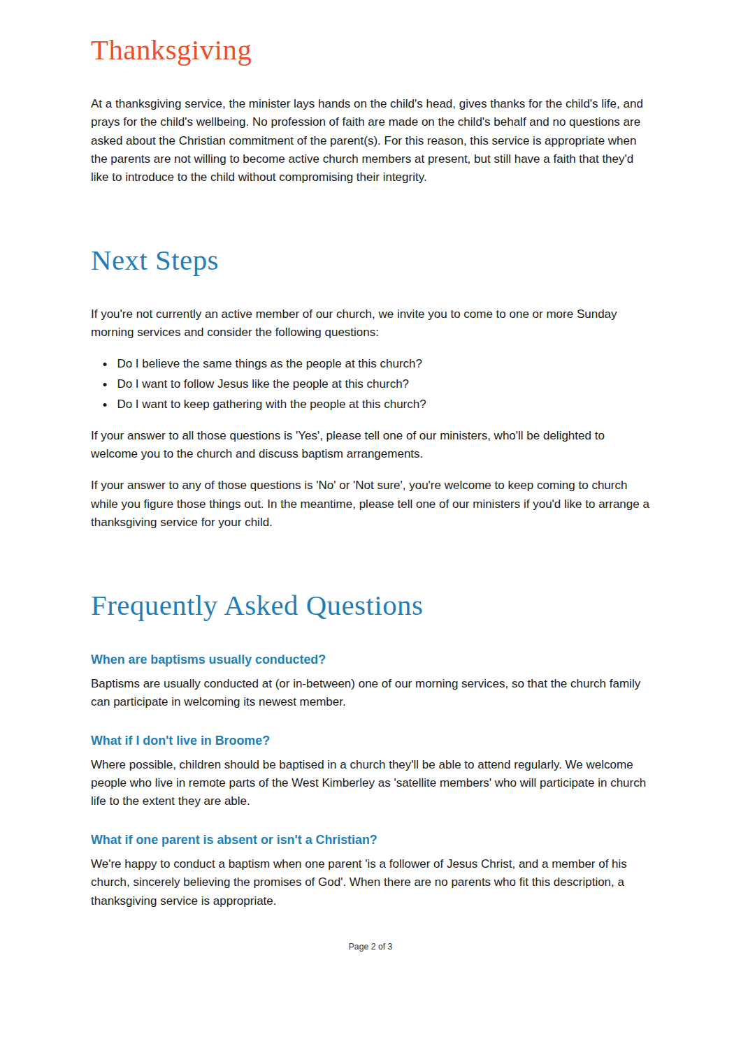Thanksgiving
At a thanksgiving service, the minister lays hands on the child's head, gives thanks for the child's life, and prays for the child's wellbeing. No profession of faith are made on the child's behalf and no questions are asked about the Christian commitment of the parent(s). For this reason, this service is appropriate when the parents are not willing to become active church members at present, but still have a faith that they'd like to introduce to the child without compromising their integrity.
Next Steps
If you're not currently an active member of our church, we invite you to come to one or more Sunday morning services and consider the following questions:
Do I believe the same things as the people at this church?
Do I want to follow Jesus like the people at this church?
Do I want to keep gathering with the people at this church?
If your answer to all those questions is 'Yes', please tell one of our ministers, who'll be delighted to welcome you to the church and discuss baptism arrangements.
If your answer to any of those questions is 'No' or 'Not sure', you're welcome to keep coming to church while you figure those things out. In the meantime, please tell one of our ministers if you'd like to arrange a thanksgiving service for your child.
Frequently Asked Questions
When are baptisms usually conducted?
Baptisms are usually conducted at (or in-between) one of our morning services, so that the church family can participate in welcoming its newest member.
What if I don't live in Broome?
Where possible, children should be baptised in a church they'll be able to attend regularly. We welcome people who live in remote parts of the West Kimberley as 'satellite members' who will participate in church life to the extent they are able.
What if one parent is absent or isn't a Christian?
We're happy to conduct a baptism when one parent 'is a follower of Jesus Christ, and a member of his church, sincerely believing the promises of God'. When there are no parents who fit this description, a thanksgiving service is appropriate.
Page 2 of 3